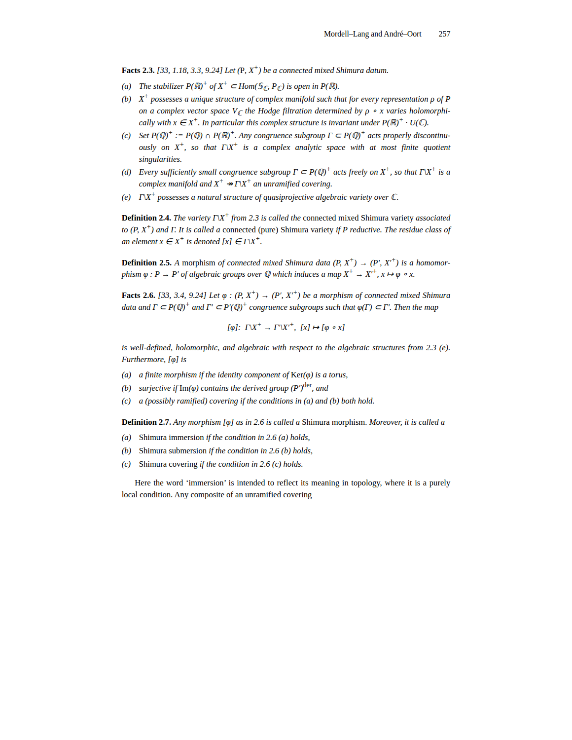Mordell–Lang and André–Oort 257
Facts 2.3. [33, 1.18, 3.3, 9.24] Let (P, X+) be a connected mixed Shimura datum.
(a) The stabilizer P(ℝ)+ of X+ ⊂ Hom(𝕊ℂ, Pℂ) is open in P(ℝ).
(b) X+ possesses a unique structure of complex manifold such that for every representation ρ of P on a complex vector space Vℂ the Hodge filtration determined by ρ ∘ x varies holomorphically with x ∈ X+. In particular this complex structure is invariant under P(ℝ)+ · U(ℂ).
(c) Set P(ℚ)+ := P(ℚ) ∩ P(ℝ)+. Any congruence subgroup Γ ⊂ P(ℚ)+ acts properly discontinuously on X+, so that Γ\X+ is a complex analytic space with at most finite quotient singularities.
(d) Every sufficiently small congruence subgroup Γ ⊂ P(ℚ)+ acts freely on X+, so that Γ\X+ is a complex manifold and X+ ↠ Γ\X+ an unramified covering.
(e) Γ\X+ possesses a natural structure of quasiprojective algebraic variety over ℂ.
Definition 2.4. The variety Γ\X+ from 2.3 is called the connected mixed Shimura variety associated to (P, X+) and Γ. It is called a connected (pure) Shimura variety if P reductive. The residue class of an element x ∈ X+ is denoted [x] ∈ Γ\X+.
Definition 2.5. A morphism of connected mixed Shimura data (P, X+) → (P′, X′+) is a homomorphism φ : P → P′ of algebraic groups over ℚ which induces a map X+ → X′+, x ↦ φ ∘ x.
Facts 2.6. [33, 3.4, 9.24] Let φ : (P, X+) → (P′, X′+) be a morphism of connected mixed Shimura data and Γ ⊂ P(ℚ)+ and Γ′ ⊂ P′(ℚ)+ congruence subgroups such that φ(Γ) ⊂ Γ′. Then the map
[φ]: Γ\X+ → Γ′\X′+, [x] ↦ [φ ∘ x]
is well-defined, holomorphic, and algebraic with respect to the algebraic structures from 2.3 (e). Furthermore, [φ] is
(a) a finite morphism if the identity component of Ker(φ) is a torus,
(b) surjective if Im(φ) contains the derived group (P′)der, and
(c) a (possibly ramified) covering if the conditions in (a) and (b) both hold.
Definition 2.7. Any morphism [φ] as in 2.6 is called a Shimura morphism. Moreover, it is called a
(a) Shimura immersion if the condition in 2.6 (a) holds,
(b) Shimura submersion if the condition in 2.6 (b) holds,
(c) Shimura covering if the condition in 2.6 (c) holds.
Here the word ‘immersion’ is intended to reflect its meaning in topology, where it is a purely local condition. Any composite of an unramified covering